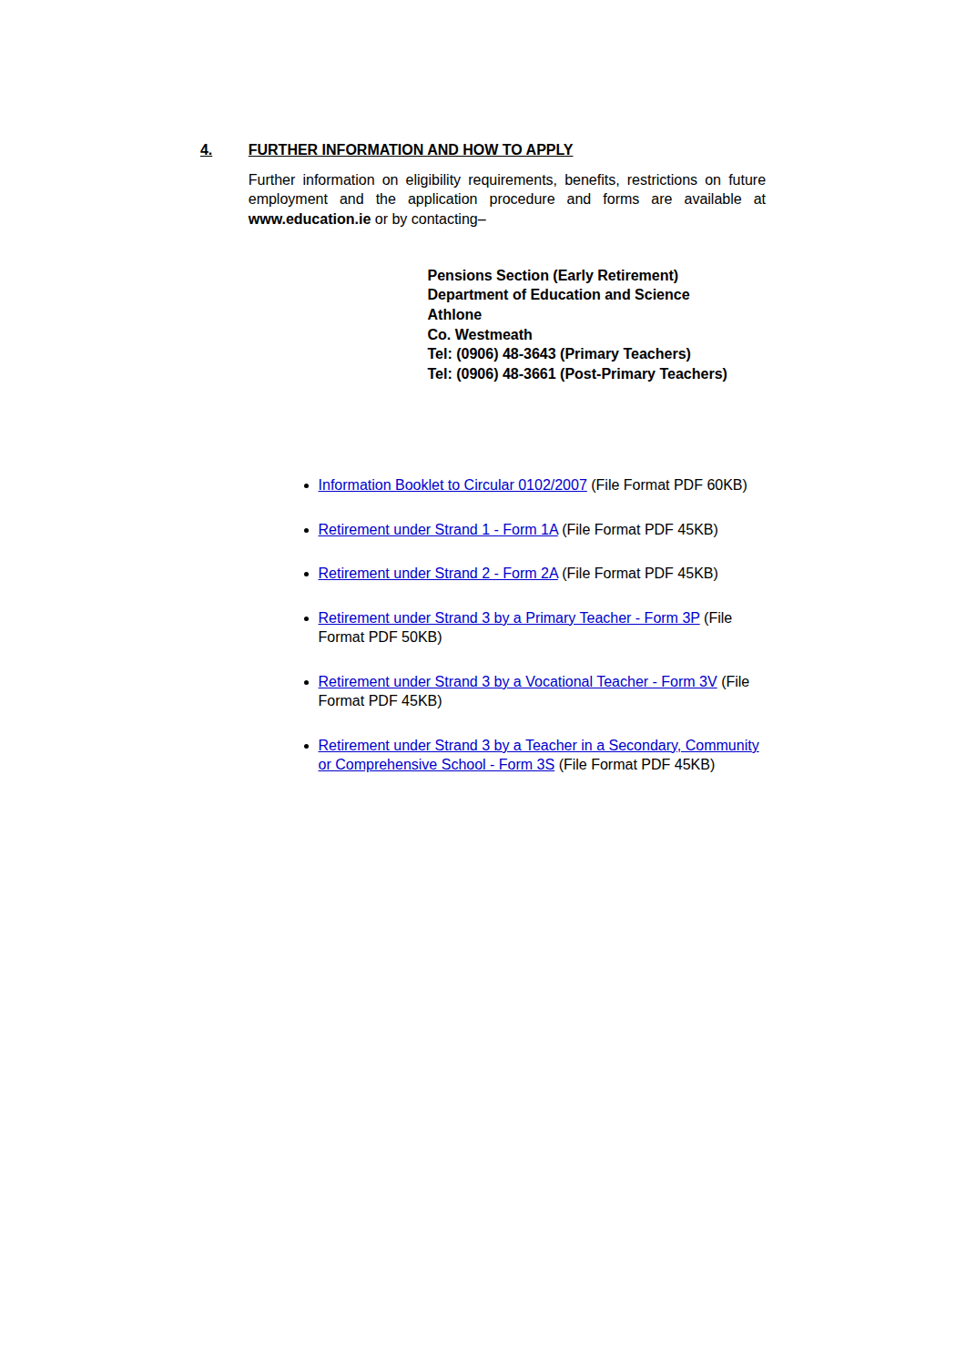4.
FURTHER INFORMATION AND HOW TO APPLY
Further information on eligibility requirements, benefits, restrictions on future employment and the application procedure and forms are available at www.education.ie or by contacting–
Pensions Section (Early Retirement)
Department of Education and Science
Athlone
Co. Westmeath
Tel: (0906) 48-3643 (Primary Teachers)
Tel: (0906) 48-3661 (Post-Primary Teachers)
Information Booklet to Circular 0102/2007 (File Format PDF 60KB)
Retirement under Strand 1 - Form 1A (File Format PDF 45KB)
Retirement under Strand 2 - Form 2A (File Format PDF 45KB)
Retirement under Strand 3 by a Primary Teacher - Form 3P (File Format PDF 50KB)
Retirement under Strand 3 by a Vocational Teacher - Form 3V (File Format PDF 45KB)
Retirement under Strand 3 by a Teacher in a Secondary, Community or Comprehensive School - Form 3S (File Format PDF 45KB)